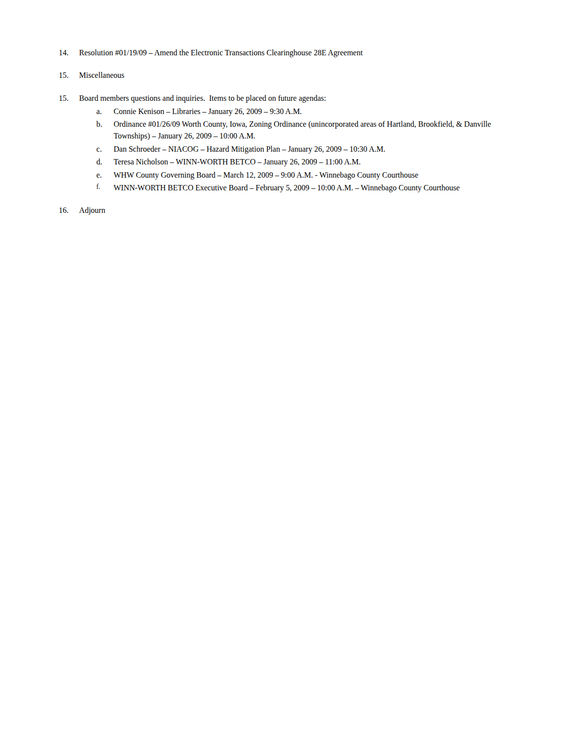14. Resolution #01/19/09 – Amend the Electronic Transactions Clearinghouse 28E Agreement
15. Miscellaneous
15. Board members questions and inquiries. Items to be placed on future agendas:
a. Connie Kenison – Libraries – January 26, 2009 – 9:30 A.M.
b. Ordinance #01/26/09 Worth County, Iowa, Zoning Ordinance (unincorporated areas of Hartland, Brookfield, & Danville Townships) – January 26, 2009 – 10:00 A.M.
c. Dan Schroeder – NIACOG – Hazard Mitigation Plan – January 26, 2009 – 10:30 A.M.
d. Teresa Nicholson – WINN-WORTH BETCO – January 26, 2009 – 11:00 A.M.
e. WHW County Governing Board – March 12, 2009 – 9:00 A.M. - Winnebago County Courthouse
f. WINN-WORTH BETCO Executive Board – February 5, 2009 – 10:00 A.M. – Winnebago County Courthouse
16. Adjourn